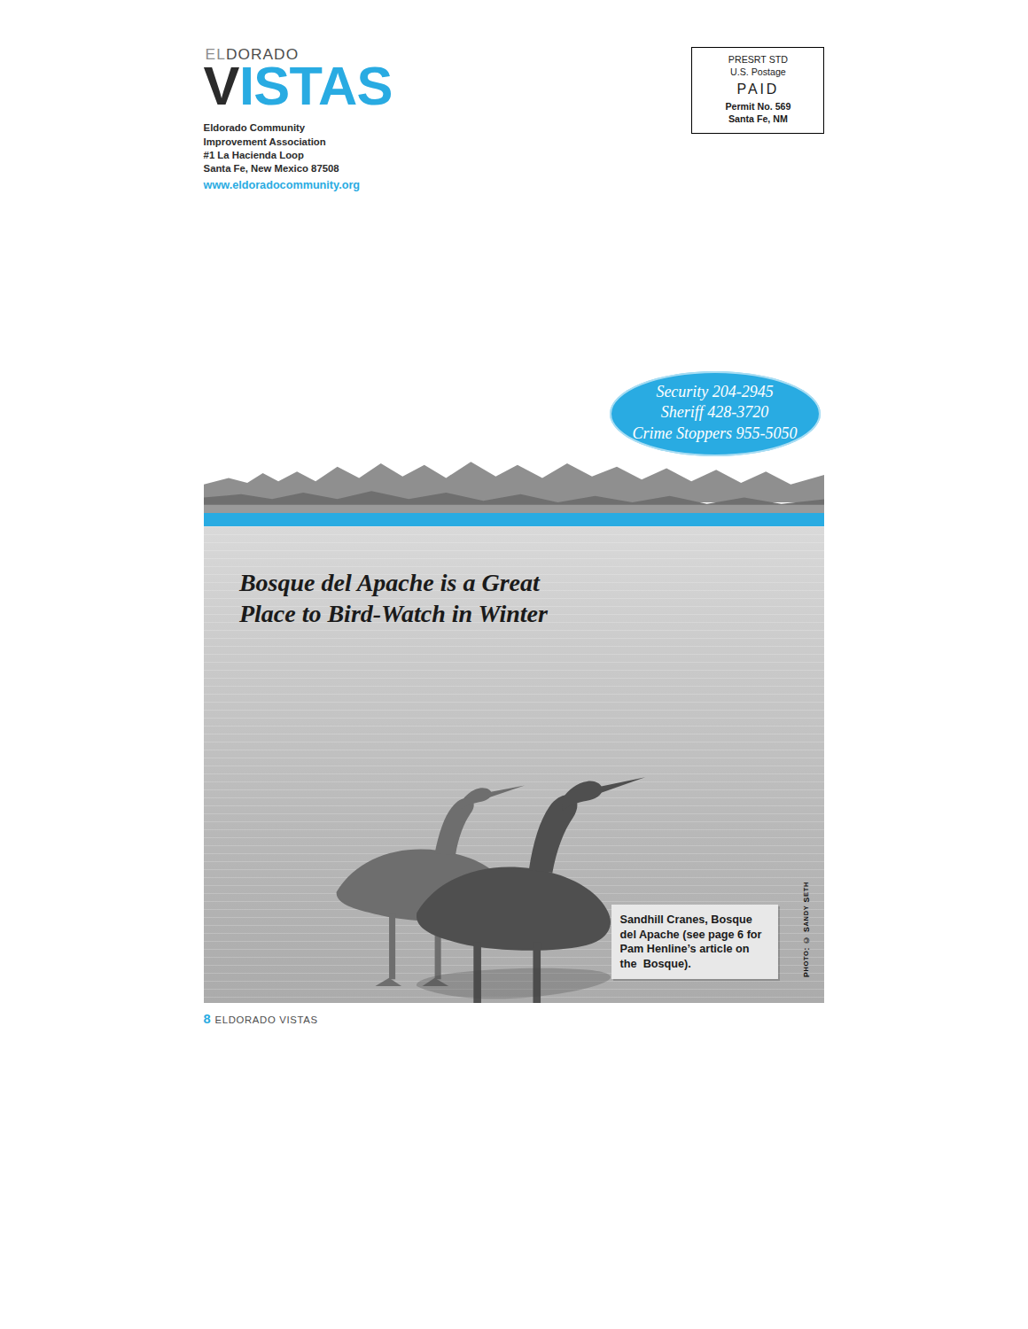ELDORADO
VISTAS
Eldorado Community
Improvement Association
#1 La Hacienda Loop
Santa Fe, New Mexico 87508 www.eldoradocommunity.org
PRESRT STD
U.S. Postage
PAID
Permit No. 569
Santa Fe, NM
Security 204-2945
Sheriff 428-3720
Crime Stoppers 955-5050
Bosque del Apache is a Great
Place to Bird-Watch in Winter
Sandhill Cranes, Bosque del Apache (see page 6 for Pam Henline’s article on the Bosque).
PHOTO: © SANDY SETH
8 ELDORADO VISTAS